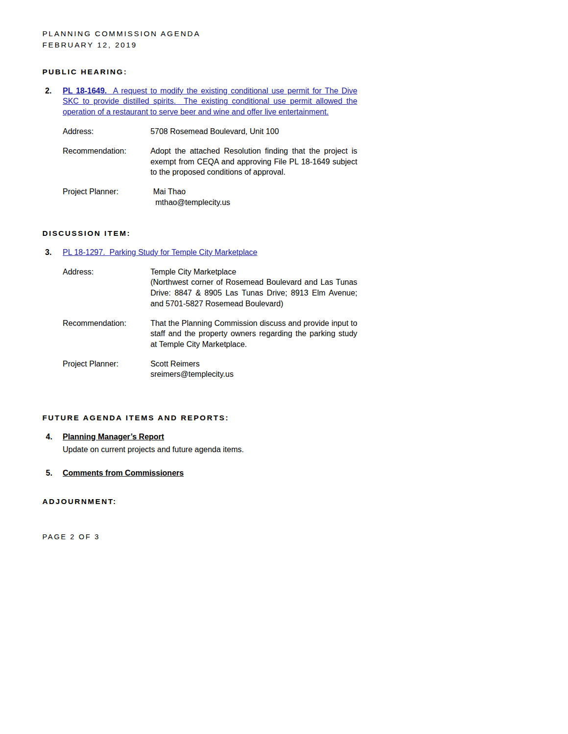PLANNING COMMISSION AGENDA
FEBRUARY 12, 2019
PUBLIC HEARING:
2.
PL 18-1649. A request to modify the existing conditional use permit for The Dive SKC to provide distilled spirits. The existing conditional use permit allowed the operation of a restaurant to serve beer and wine and offer live entertainment.
Address:
5708 Rosemead Boulevard, Unit 100
Recommendation:
Adopt the attached Resolution finding that the project is exempt from CEQA and approving File PL 18-1649 subject to the proposed conditions of approval.
Project Planner:
Mai Thao
mthao@templecity.us
DISCUSSION ITEM:
3.
PL 18-1297. Parking Study for Temple City Marketplace
Address:
Temple City Marketplace
(Northwest corner of Rosemead Boulevard and Las Tunas Drive: 8847 & 8905 Las Tunas Drive; 8913 Elm Avenue; and 5701-5827 Rosemead Boulevard)
Recommendation:
That the Planning Commission discuss and provide input to staff and the property owners regarding the parking study at Temple City Marketplace.
Project Planner:
Scott Reimers
sreimers@templecity.us
FUTURE AGENDA ITEMS AND REPORTS:
4.
Planning Manager’s Report
Update on current projects and future agenda items.
5.
Comments from Commissioners
ADJOURNMENT:
PAGE 2 OF 3